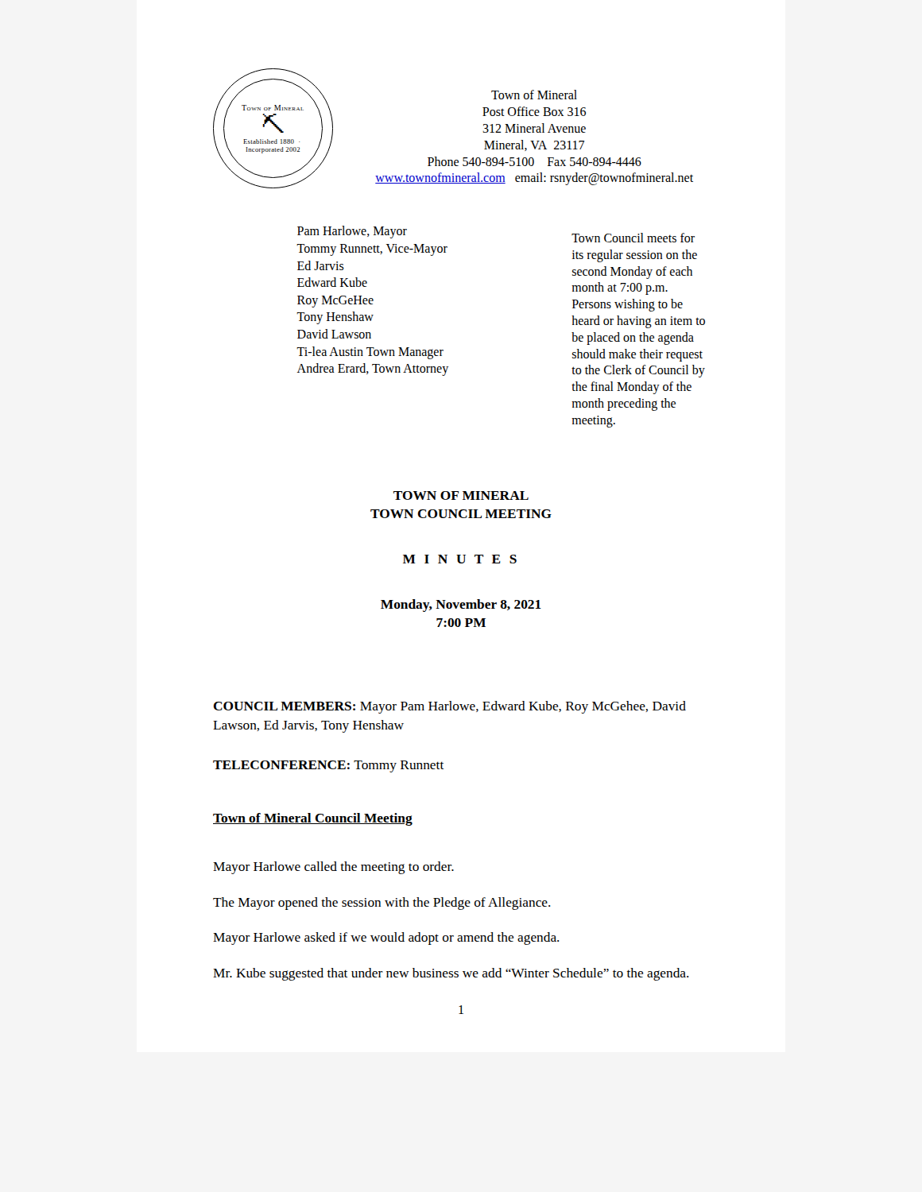Town of Mineral
⛏
Established 1880 · Incorporated 2002
Town of Mineral
Post Office Box 316
312 Mineral Avenue
Mineral, VA 23117
Phone 540-894-5100 Fax 540-894-4446
www.townofmineral.com email: rsnyder@townofmineral.net
Pam Harlowe, Mayor
Tommy Runnett, Vice-Mayor
Ed Jarvis
Edward Kube
Roy McGeHee
Tony Henshaw
David Lawson
Ti-lea Austin Town Manager
Andrea Erard, Town Attorney
Town Council meets for its regular session on the second Monday of each month at 7:00 p.m. Persons wishing to be heard or having an item to be placed on the agenda should make their request to the Clerk of Council by the final Monday of the month preceding the meeting.
TOWN OF MINERAL
TOWN COUNCIL MEETING
M I N U T E S
Monday, November 8, 2021
7:00 PM
COUNCIL MEMBERS: Mayor Pam Harlowe, Edward Kube, Roy McGehee, David Lawson, Ed Jarvis, Tony Henshaw
TELECONFERENCE: Tommy Runnett
Town of Mineral Council Meeting
Mayor Harlowe called the meeting to order.
The Mayor opened the session with the Pledge of Allegiance.
Mayor Harlowe asked if we would adopt or amend the agenda.
Mr. Kube suggested that under new business we add “Winter Schedule” to the agenda.
1